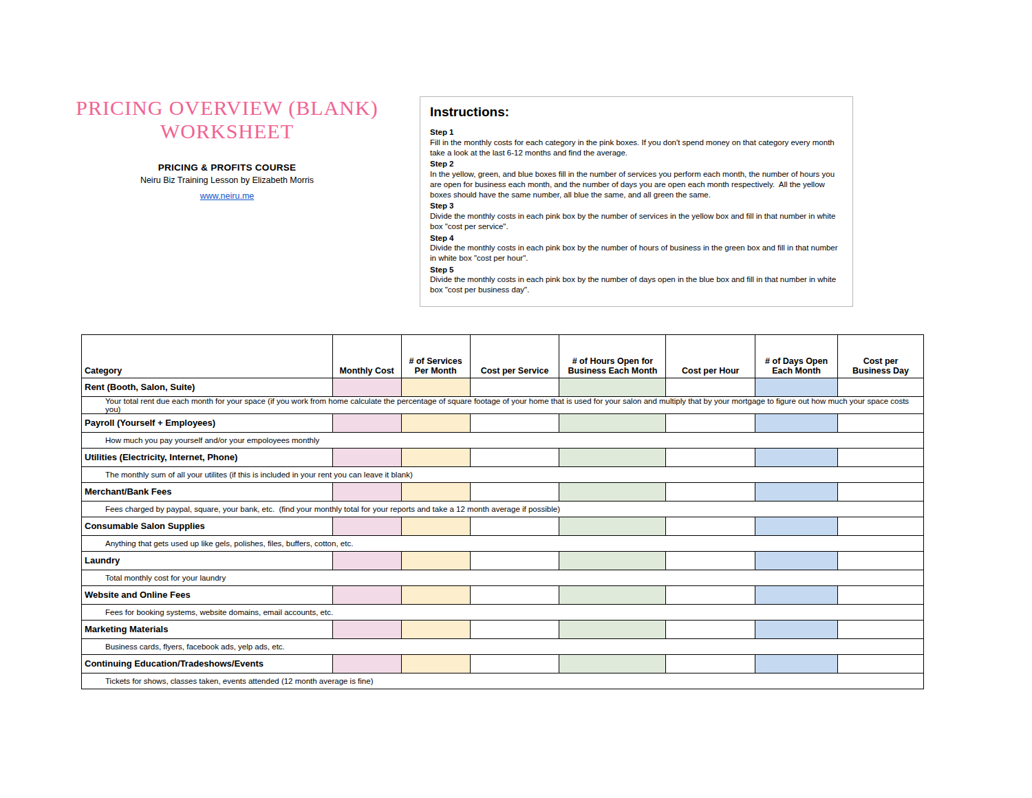PRICING OVERVIEW (BLANK) WORKSHEET
PRICING & PROFITS COURSE
Neiru Biz Training Lesson by Elizabeth Morris
www.neiru.me
Instructions:
Step 1
Fill in the monthly costs for each category in the pink boxes. If you don't spend money on that category every month take a look at the last 6-12 months and find the average.
Step 2
In the yellow, green, and blue boxes fill in the number of services you perform each month, the number of hours you are open for business each month, and the number of days you are open each month respectively. All the yellow boxes should have the same number, all blue the same, and all green the same.
Step 3
Divide the monthly costs in each pink box by the number of services in the yellow box and fill in that number in white box "cost per service".
Step 4
Divide the monthly costs in each pink box by the number of hours of business in the green box and fill in that number in white box "cost per hour".
Step 5
Divide the monthly costs in each pink box by the number of days open in the blue box and fill in that number in white box "cost per business day".
| Category | Monthly Cost | # of Services Per Month | Cost per Service | # of Hours Open for Business Each Month | Cost per Hour | # of Days Open Each Month | Cost per Business Day |
| --- | --- | --- | --- | --- | --- | --- | --- |
| Rent (Booth, Salon, Suite) | | | | | | | |
| Your total rent due each month for your space (if you work from home calculate the percentage of square footage of your home that is used for your salon and multiply that by your mortgage to figure out how much your space costs you) |
| Payroll (Yourself + Employees) | | | | | | | |
| How much you pay yourself and/or your empoloyees monthly |
| Utilities (Electricity, Internet, Phone) | | | | | | | |
| The monthly sum of all your utilites (if this is included in your rent you can leave it blank) |
| Merchant/Bank Fees | | | | | | | |
| Fees charged by paypal, square, your bank, etc. (find your monthly total for your reports and take a 12 month average if possible) |
| Consumable Salon Supplies | | | | | | | |
| Anything that gets used up like gels, polishes, files, buffers, cotton, etc. |
| Laundry | | | | | | | |
| Total monthly cost for your laundry |
| Website and Online Fees | | | | | | | |
| Fees for booking systems, website domains, email accounts, etc. |
| Marketing Materials | | | | | | | |
| Business cards, flyers, facebook ads, yelp ads, etc. |
| Continuing Education/Tradeshows/Events | | | | | | | |
| Tickets for shows, classes taken, events attended (12 month average is fine) |